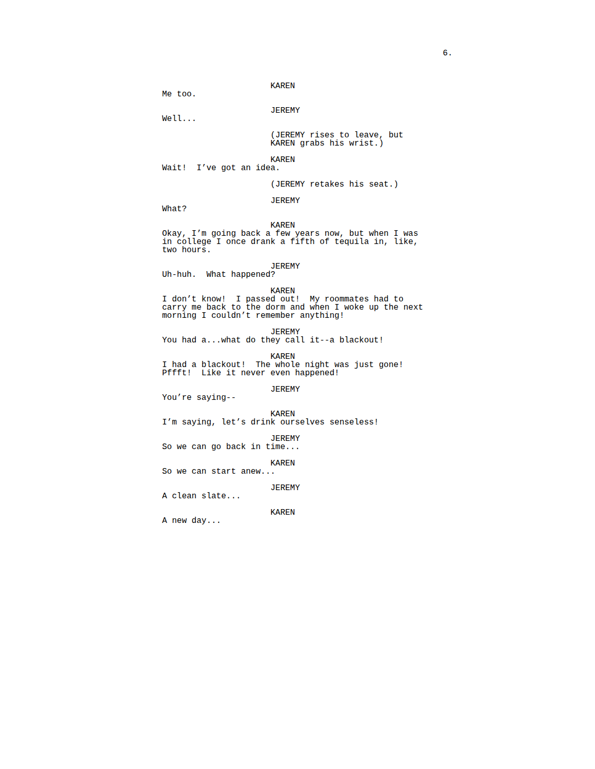6.
Karen
Me too.
Jeremy
Well...
(JEREMY rises to leave, but KAREN grabs his wrist.)
Karen
Wait! I’ve got an idea.
(JEREMY retakes his seat.)
Jeremy
What?
Karen
Okay, I’m going back a few years now, but when I was in college I once drank a fifth of tequila in, like, two hours.
Jeremy
Uh-huh. What happened?
Karen
I don’t know! I passed out! My roommates had to carry me back to the dorm and when I woke up the next morning I couldn’t remember anything!
Jeremy
You had a...what do they call it--a blackout!
Karen
I had a blackout! The whole night was just gone! Pffft! Like it never even happened!
Jeremy
You’re saying--
Karen
I’m saying, let’s drink ourselves senseless!
Jeremy
So we can go back in time...
Karen
So we can start anew...
Jeremy
A clean slate...
Karen
A new day...